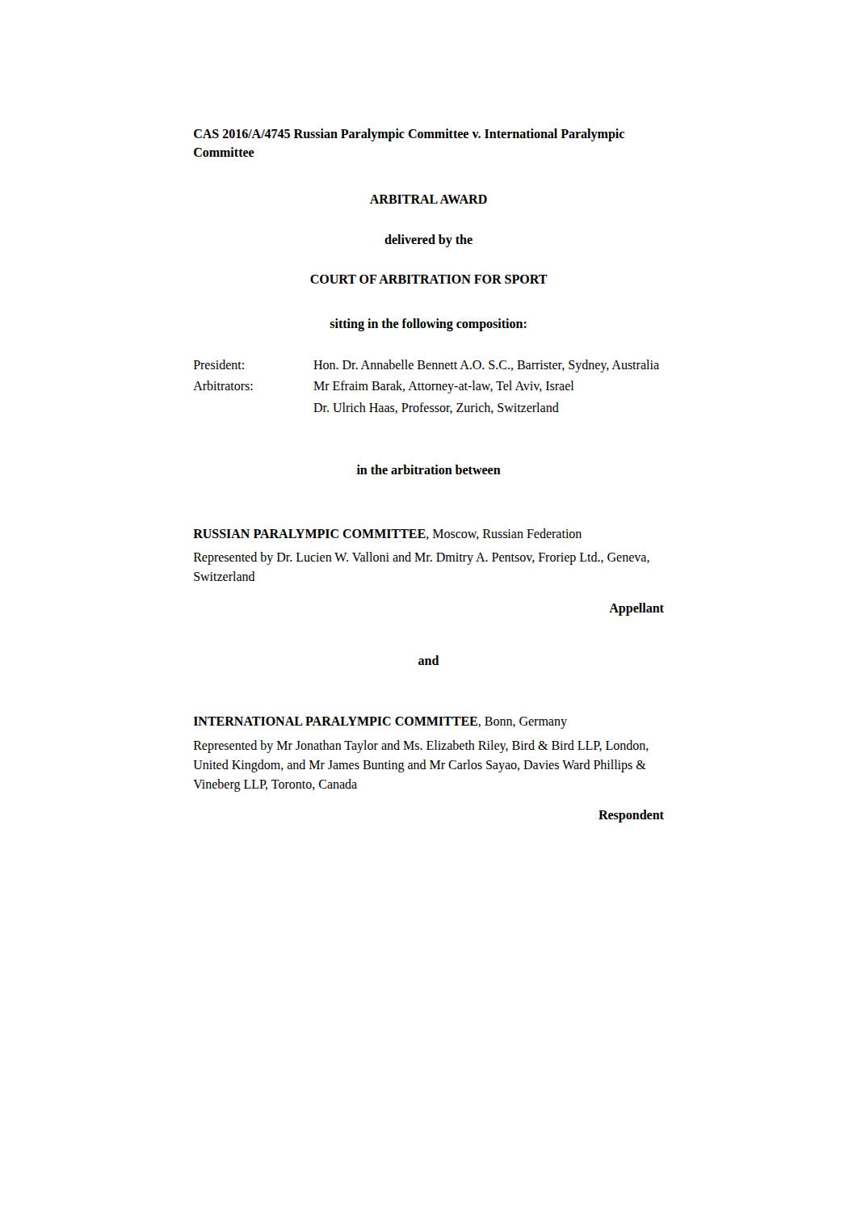CAS 2016/A/4745 Russian Paralympic Committee v. International Paralympic Committee
ARBITRAL AWARD
delivered by the
COURT OF ARBITRATION FOR SPORT
sitting in the following composition:
| President: | Hon. Dr. Annabelle Bennett A.O. S.C., Barrister, Sydney, Australia |
| Arbitrators: | Mr Efraim Barak, Attorney-at-law, Tel Aviv, Israel |
| | Dr. Ulrich Haas, Professor, Zurich, Switzerland |
in the arbitration between
RUSSIAN PARALYMPIC COMMITTEE, Moscow, Russian Federation
Represented by Dr. Lucien W. Valloni and Mr. Dmitry A. Pentsov, Froriep Ltd., Geneva, Switzerland
Appellant
and
INTERNATIONAL PARALYMPIC COMMITTEE, Bonn, Germany
Represented by Mr Jonathan Taylor and Ms. Elizabeth Riley, Bird & Bird LLP, London, United Kingdom, and Mr James Bunting and Mr Carlos Sayao, Davies Ward Phillips & Vineberg LLP, Toronto, Canada
Respondent